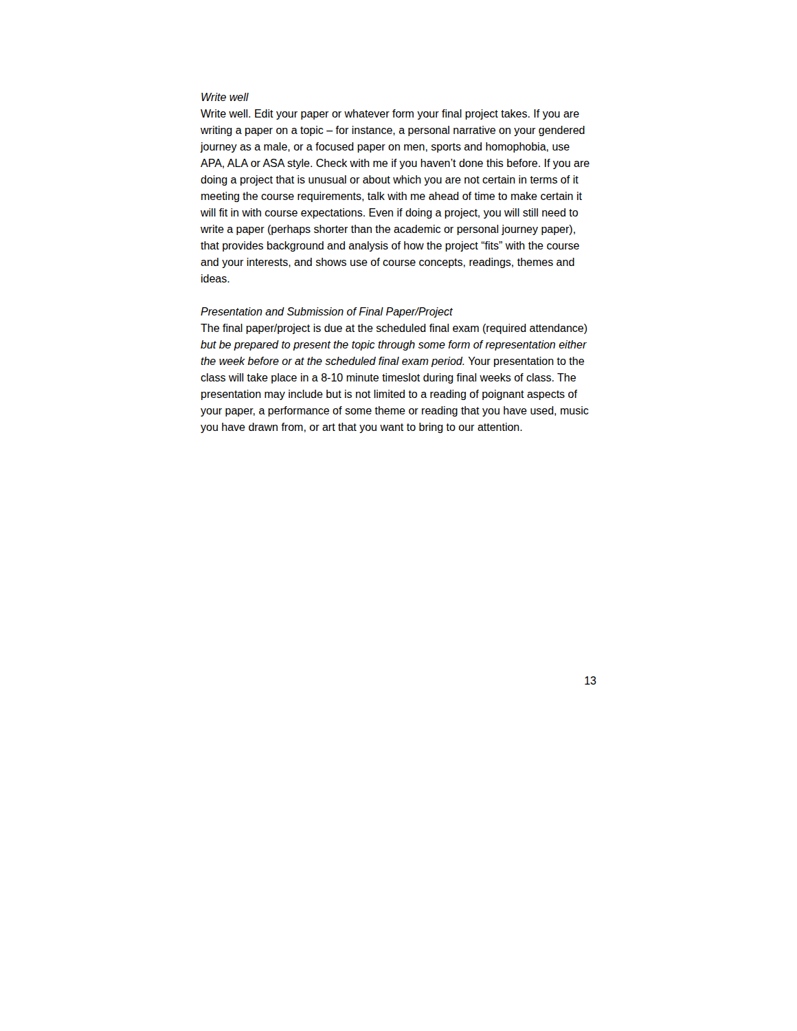Write well
Write well. Edit your paper or whatever form your final project takes. If you are writing a paper on a topic – for instance, a personal narrative on your gendered journey as a male, or a focused paper on men, sports and homophobia, use APA, ALA or ASA style. Check with me if you haven’t done this before. If you are doing a project that is unusual or about which you are not certain in terms of it meeting the course requirements, talk with me ahead of time to make certain it will fit in with course expectations. Even if doing a project, you will still need to write a paper (perhaps shorter than the academic or personal journey paper), that provides background and analysis of how the project “fits” with the course and your interests, and shows use of course concepts, readings, themes and ideas.
Presentation and Submission of Final Paper/Project
The final paper/project is due at the scheduled final exam (required attendance) but be prepared to present the topic through some form of representation either the week before or at the scheduled final exam period. Your presentation to the class will take place in a 8-10 minute timeslot during final weeks of class. The presentation may include but is not limited to a reading of poignant aspects of your paper, a performance of some theme or reading that you have used, music you have drawn from, or art that you want to bring to our attention.
13